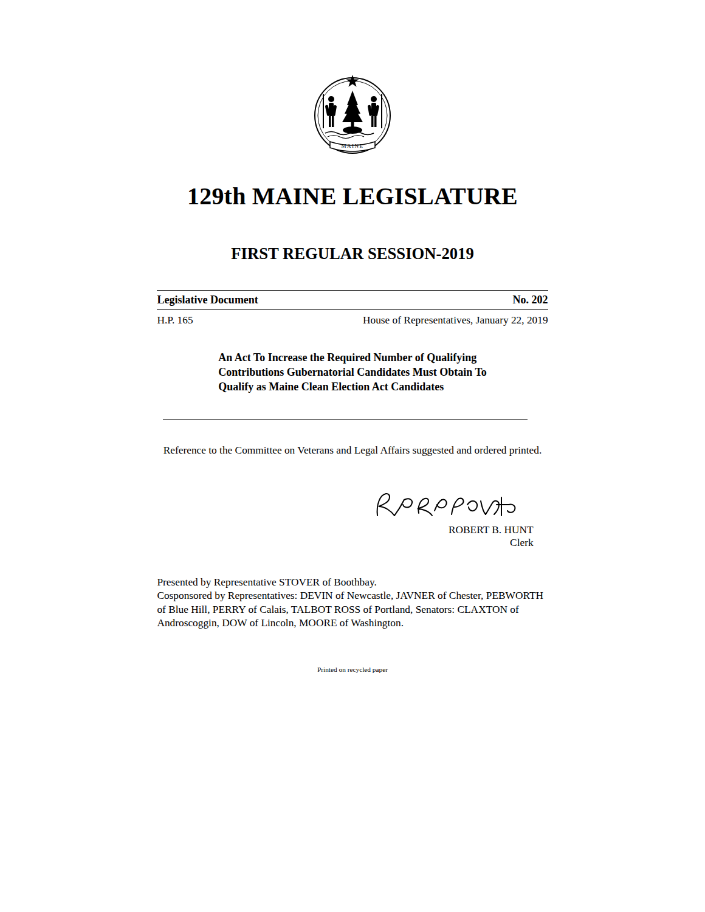MAINE
129th MAINE LEGISLATURE
FIRST REGULAR SESSION-2019
Legislative Document No. 202
H.P. 165 House of Representatives, January 22, 2019
An Act To Increase the Required Number of Qualifying Contributions Gubernatorial Candidates Must Obtain To Qualify as Maine Clean Election Act Candidates
Reference to the Committee on Veterans and Legal Affairs suggested and ordered printed.
ROBERT B. HUNT
Clerk
Presented by Representative STOVER of Boothbay.
Cosponsored by Representatives: DEVIN of Newcastle, JAVNER of Chester, PEBWORTH of Blue Hill, PERRY of Calais, TALBOT ROSS of Portland, Senators: CLAXTON of Androscoggin, DOW of Lincoln, MOORE of Washington.
Printed on recycled paper